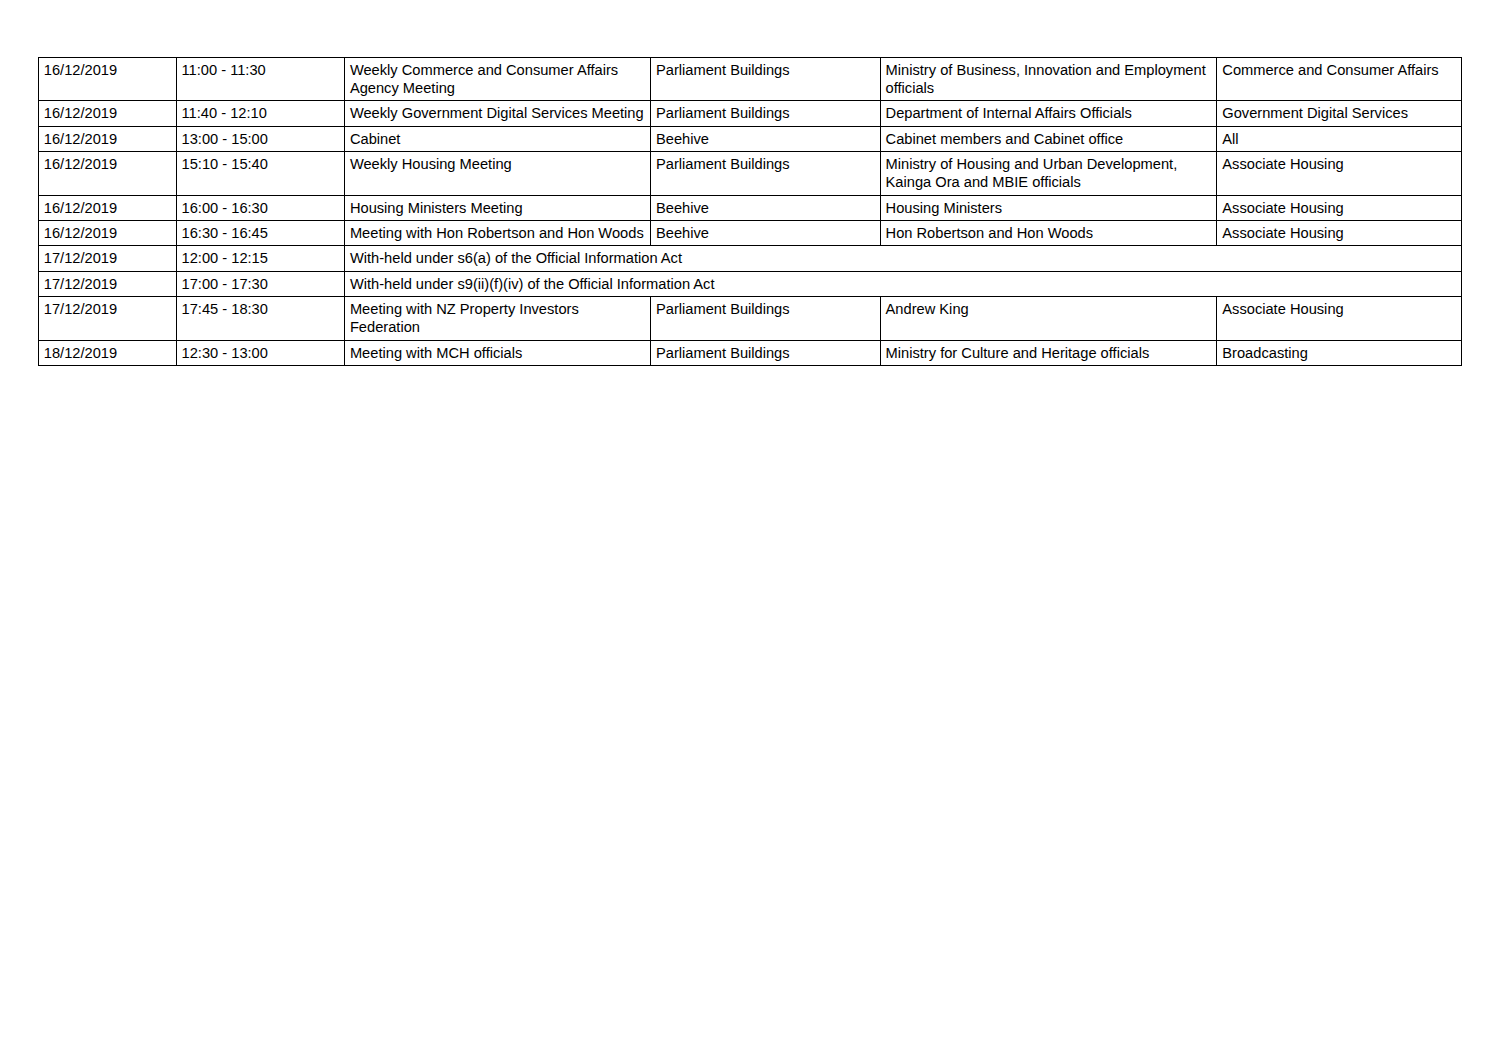| 16/12/2019 | 11:00 - 11:30 | Weekly Commerce and Consumer Affairs Agency Meeting | Parliament Buildings | Ministry of Business, Innovation and Employment officials | Commerce and Consumer Affairs |
| 16/12/2019 | 11:40 - 12:10 | Weekly Government Digital Services Meeting | Parliament Buildings | Department of Internal Affairs Officials | Government Digital Services |
| 16/12/2019 | 13:00 - 15:00 | Cabinet | Beehive | Cabinet members and Cabinet office | All |
| 16/12/2019 | 15:10 - 15:40 | Weekly Housing Meeting | Parliament Buildings | Ministry of Housing and Urban Development, Kainga Ora and MBIE officials | Associate Housing |
| 16/12/2019 | 16:00 - 16:30 | Housing Ministers Meeting | Beehive | Housing Ministers | Associate Housing |
| 16/12/2019 | 16:30 - 16:45 | Meeting with Hon Robertson and Hon Woods | Beehive | Hon Robertson and Hon Woods | Associate Housing |
| 17/12/2019 | 12:00 - 12:15 | With-held under s6(a) of the Official Information Act |
| 17/12/2019 | 17:00 - 17:30 | With-held under s9(ii)(f)(iv) of the Official Information Act |
| 17/12/2019 | 17:45 - 18:30 | Meeting with NZ Property Investors Federation | Parliament Buildings | Andrew King | Associate Housing |
| 18/12/2019 | 12:30 - 13:00 | Meeting with MCH officials | Parliament Buildings | Ministry for Culture and Heritage officials | Broadcasting |